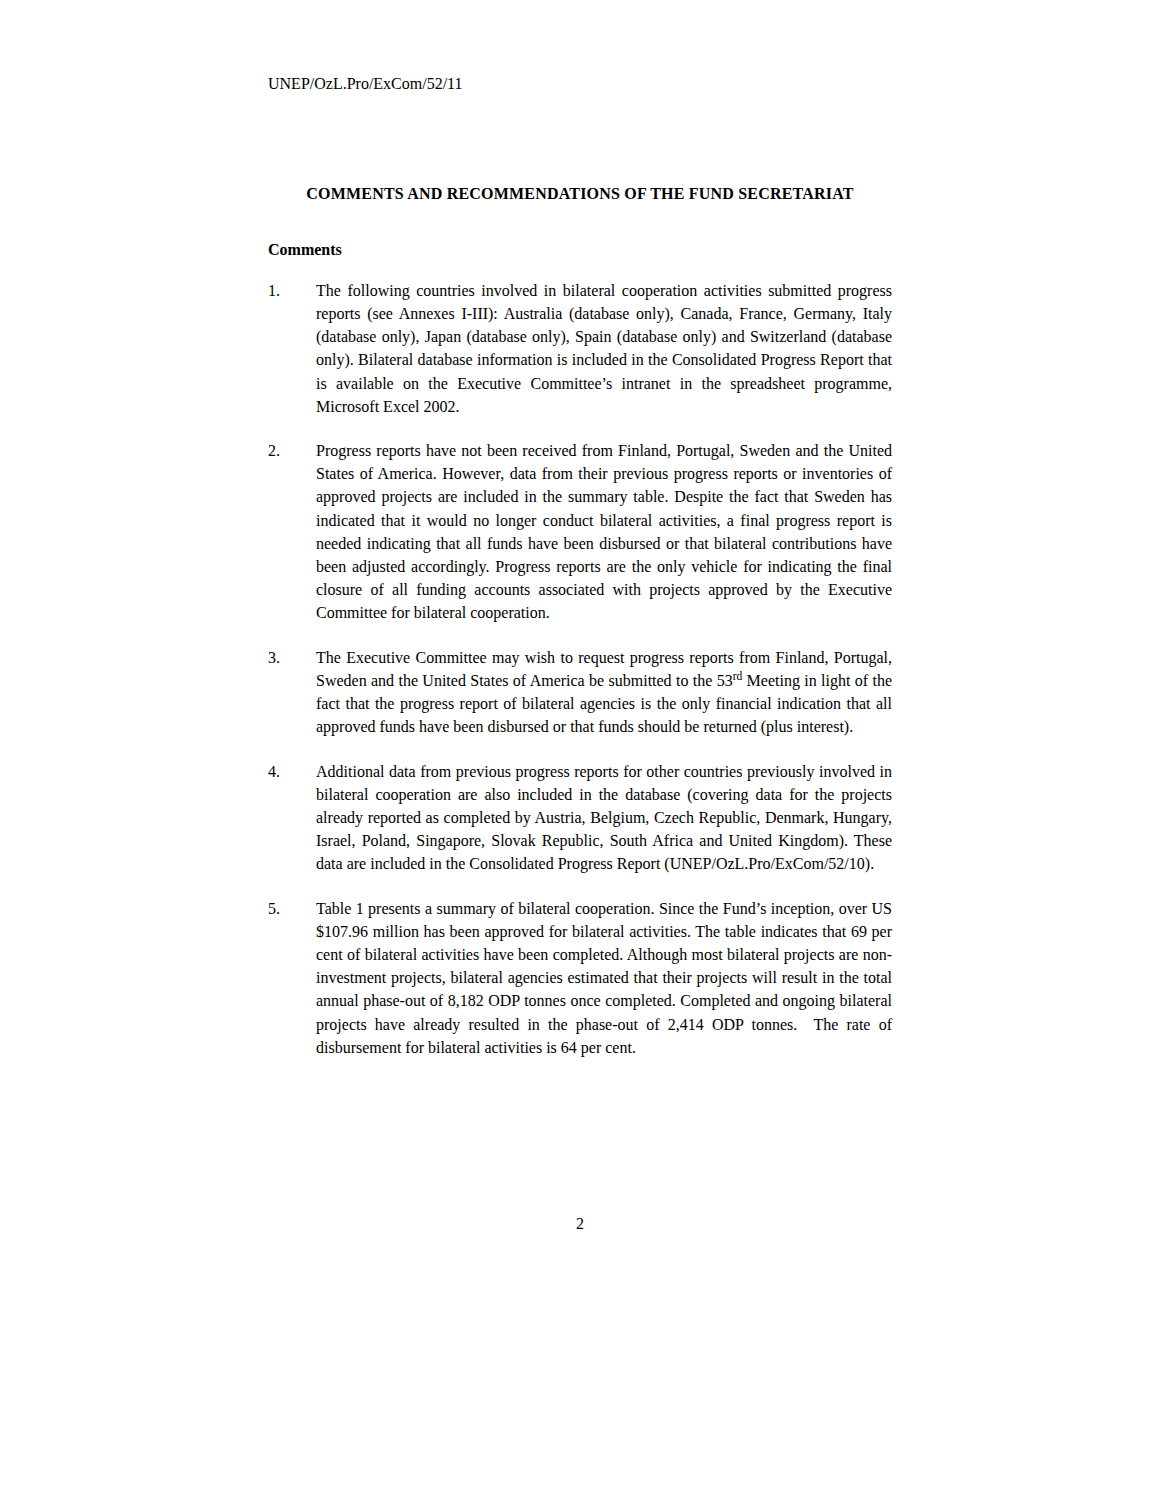UNEP/OzL.Pro/ExCom/52/11
COMMENTS AND RECOMMENDATIONS OF THE FUND SECRETARIAT
Comments
The following countries involved in bilateral cooperation activities submitted progress reports (see Annexes I-III): Australia (database only), Canada, France, Germany, Italy (database only), Japan (database only), Spain (database only) and Switzerland (database only). Bilateral database information is included in the Consolidated Progress Report that is available on the Executive Committee’s intranet in the spreadsheet programme, Microsoft Excel 2002.
Progress reports have not been received from Finland, Portugal, Sweden and the United States of America. However, data from their previous progress reports or inventories of approved projects are included in the summary table. Despite the fact that Sweden has indicated that it would no longer conduct bilateral activities, a final progress report is needed indicating that all funds have been disbursed or that bilateral contributions have been adjusted accordingly. Progress reports are the only vehicle for indicating the final closure of all funding accounts associated with projects approved by the Executive Committee for bilateral cooperation.
The Executive Committee may wish to request progress reports from Finland, Portugal, Sweden and the United States of America be submitted to the 53rd Meeting in light of the fact that the progress report of bilateral agencies is the only financial indication that all approved funds have been disbursed or that funds should be returned (plus interest).
Additional data from previous progress reports for other countries previously involved in bilateral cooperation are also included in the database (covering data for the projects already reported as completed by Austria, Belgium, Czech Republic, Denmark, Hungary, Israel, Poland, Singapore, Slovak Republic, South Africa and United Kingdom). These data are included in the Consolidated Progress Report (UNEP/OzL.Pro/ExCom/52/10).
Table 1 presents a summary of bilateral cooperation. Since the Fund’s inception, over US $107.96 million has been approved for bilateral activities. The table indicates that 69 per cent of bilateral activities have been completed. Although most bilateral projects are non-investment projects, bilateral agencies estimated that their projects will result in the total annual phase-out of 8,182 ODP tonnes once completed. Completed and ongoing bilateral projects have already resulted in the phase-out of 2,414 ODP tonnes. The rate of disbursement for bilateral activities is 64 per cent.
2